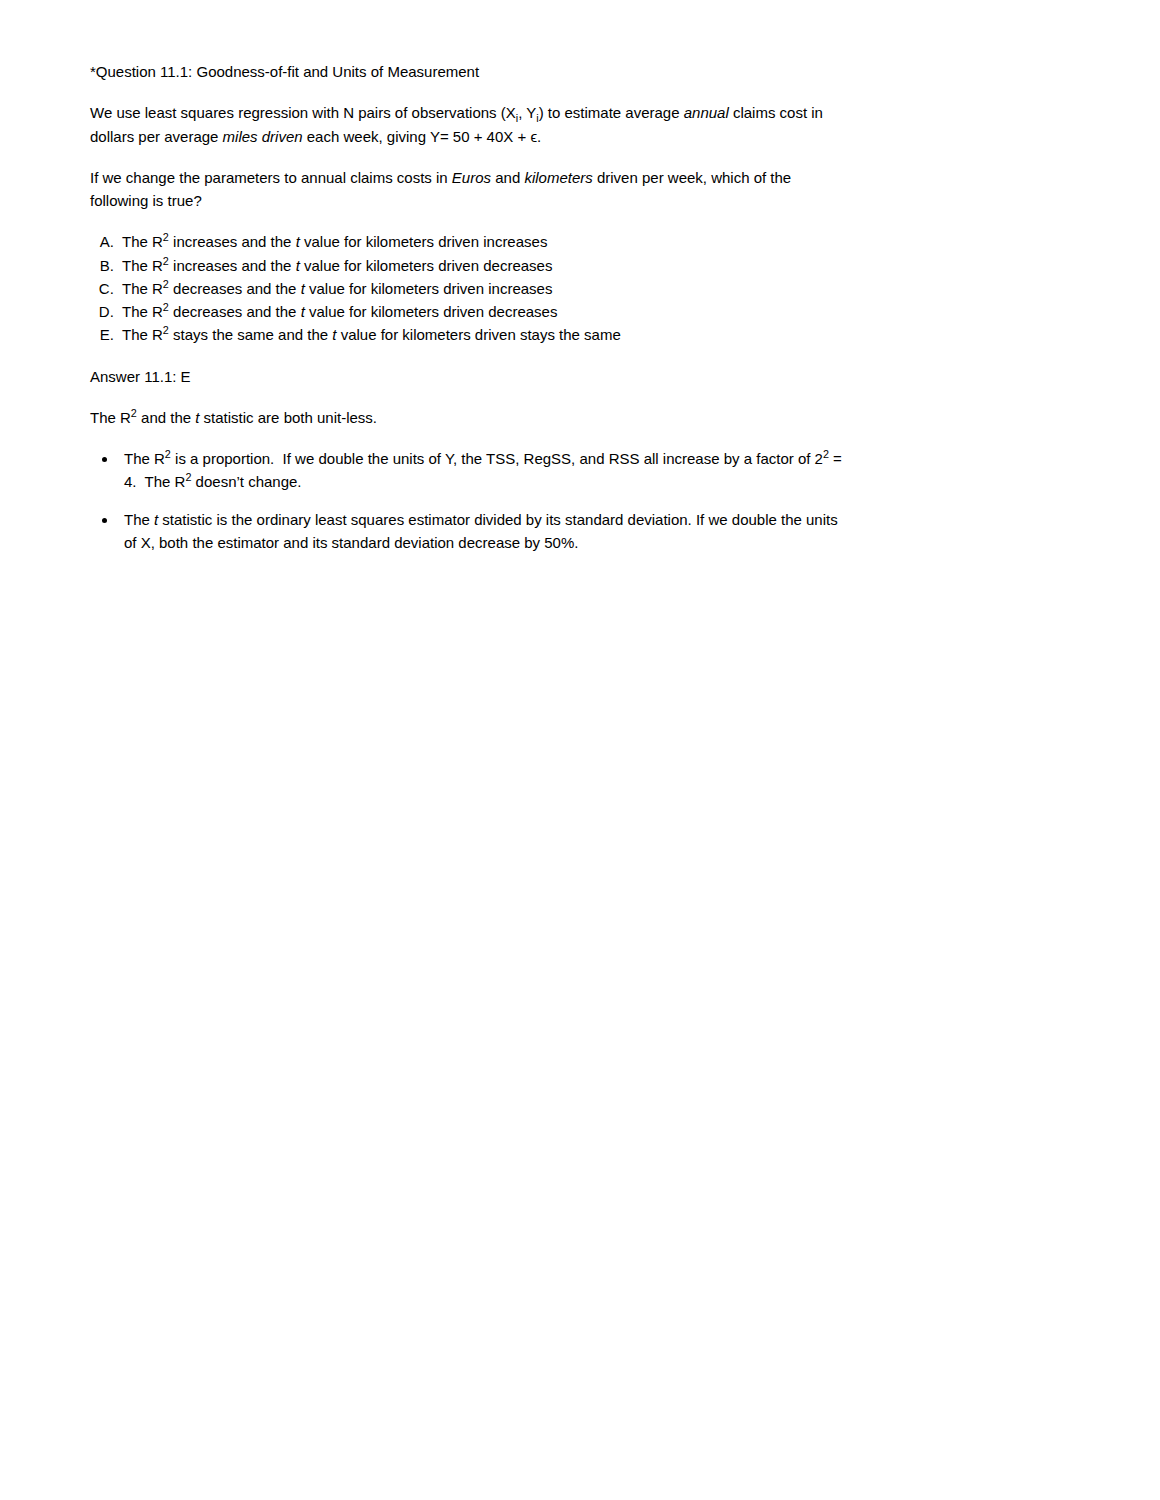*Question 11.1: Goodness-of-fit and Units of Measurement
We use least squares regression with N pairs of observations (Xi, Yi) to estimate average annual claims cost in dollars per average miles driven each week, giving Y= 50 + 40X + ϵ.
If we change the parameters to annual claims costs in Euros and kilometers driven per week, which of the following is true?
The R2 increases and the t value for kilometers driven increases
The R2 increases and the t value for kilometers driven decreases
The R2 decreases and the t value for kilometers driven increases
The R2 decreases and the t value for kilometers driven decreases
The R2 stays the same and the t value for kilometers driven stays the same
Answer 11.1: E
The R2 and the t statistic are both unit-less.
The R2 is a proportion. If we double the units of Y, the TSS, RegSS, and RSS all increase by a factor of 22 = 4. The R2 doesn’t change.
The t statistic is the ordinary least squares estimator divided by its standard deviation. If we double the units of X, both the estimator and its standard deviation decrease by 50%.